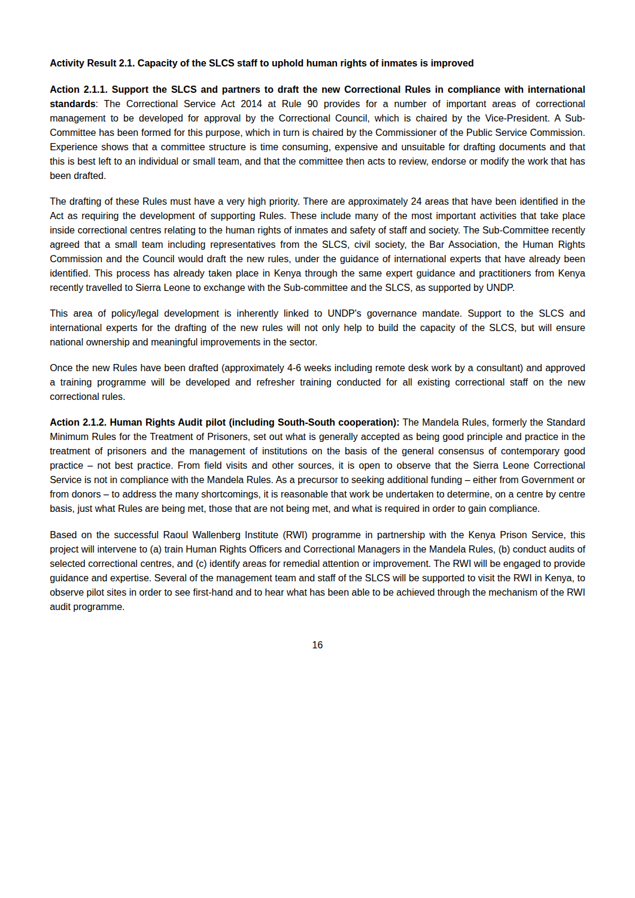Activity Result 2.1. Capacity of the SLCS staff to uphold human rights of inmates is improved
Action 2.1.1. Support the SLCS and partners to draft the new Correctional Rules in compliance with international standards: The Correctional Service Act 2014 at Rule 90 provides for a number of important areas of correctional management to be developed for approval by the Correctional Council, which is chaired by the Vice-President. A Sub-Committee has been formed for this purpose, which in turn is chaired by the Commissioner of the Public Service Commission. Experience shows that a committee structure is time consuming, expensive and unsuitable for drafting documents and that this is best left to an individual or small team, and that the committee then acts to review, endorse or modify the work that has been drafted.
The drafting of these Rules must have a very high priority. There are approximately 24 areas that have been identified in the Act as requiring the development of supporting Rules. These include many of the most important activities that take place inside correctional centres relating to the human rights of inmates and safety of staff and society. The Sub-Committee recently agreed that a small team including representatives from the SLCS, civil society, the Bar Association, the Human Rights Commission and the Council would draft the new rules, under the guidance of international experts that have already been identified. This process has already taken place in Kenya through the same expert guidance and practitioners from Kenya recently travelled to Sierra Leone to exchange with the Sub-committee and the SLCS, as supported by UNDP.
This area of policy/legal development is inherently linked to UNDP's governance mandate. Support to the SLCS and international experts for the drafting of the new rules will not only help to build the capacity of the SLCS, but will ensure national ownership and meaningful improvements in the sector.
Once the new Rules have been drafted (approximately 4-6 weeks including remote desk work by a consultant) and approved a training programme will be developed and refresher training conducted for all existing correctional staff on the new correctional rules.
Action 2.1.2. Human Rights Audit pilot (including South-South cooperation): The Mandela Rules, formerly the Standard Minimum Rules for the Treatment of Prisoners, set out what is generally accepted as being good principle and practice in the treatment of prisoners and the management of institutions on the basis of the general consensus of contemporary good practice – not best practice. From field visits and other sources, it is open to observe that the Sierra Leone Correctional Service is not in compliance with the Mandela Rules. As a precursor to seeking additional funding – either from Government or from donors – to address the many shortcomings, it is reasonable that work be undertaken to determine, on a centre by centre basis, just what Rules are being met, those that are not being met, and what is required in order to gain compliance.
Based on the successful Raoul Wallenberg Institute (RWI) programme in partnership with the Kenya Prison Service, this project will intervene to (a) train Human Rights Officers and Correctional Managers in the Mandela Rules, (b) conduct audits of selected correctional centres, and (c) identify areas for remedial attention or improvement. The RWI will be engaged to provide guidance and expertise. Several of the management team and staff of the SLCS will be supported to visit the RWI in Kenya, to observe pilot sites in order to see first-hand and to hear what has been able to be achieved through the mechanism of the RWI audit programme.
16